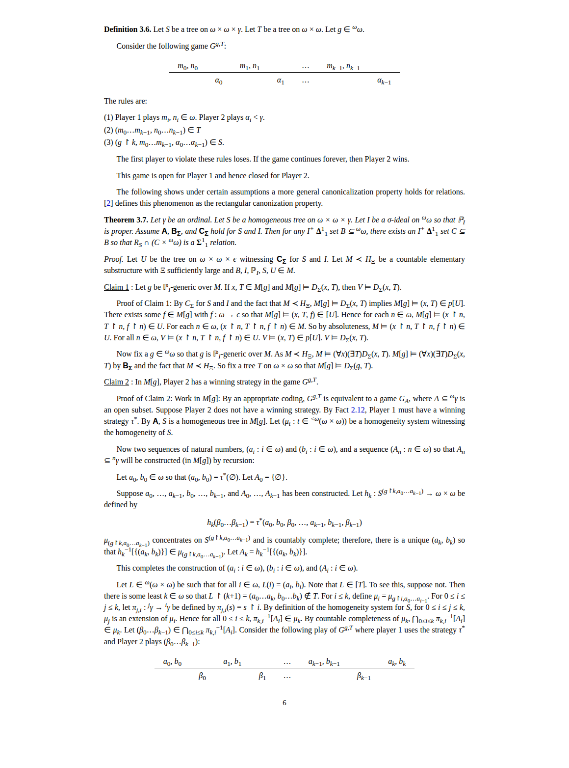Definition 3.6. Let S be a tree on ω × ω × γ. Let T be a tree on ω × ω. Let g ∈ ωω.
Consider the following game Gg,T:
| m 0 , n 0 | | m 1 , n 1 | | … | m k −1 , n k −1 | |
| | α 0 | | α 1 | … | | α k −1 |
The rules are:
(1) Player 1 plays mi, ni ∈ ω. Player 2 plays αi < γ.
(2) (m0…mk−1, n0…nk−1) ∈ T
(3) (g ↾ k, m0…mk−1, α0…αk−1) ∈ S.
The first player to violate these rules loses. If the game continues forever, then Player 2 wins.
This game is open for Player 1 and hence closed for Player 2.
The following shows under certain assumptions a more general canonicalization property holds for relations. [2] defines this phenomenon as the rectangular canonization property.
Theorem 3.7. Let γ be an ordinal. Let S be a homogeneous tree on ω × ω × γ. Let I be a σ-ideal on ωω so that ℙI is proper. Assume A, BΣ, and CΣ hold for S and I. Then for any I+ Δ11 set B ⊆ ωω, there exists an I+ Δ11 set C ⊆ B so that RS ∩ (C × ωω) is a Σ11 relation.
Proof. Let U be the tree on ω × ω × ϵ witnessing CΣ for S and I. Let M ≺ HΞ be a countable elementary substructure with Ξ sufficiently large and B, I, ℙI, S, U ∈ M.
Claim 1 : Let g be ℙI-generic over M. If x, T ∈ M[g] and M[g] ⊨ DΣ(x, T), then V ⊨ DΣ(x, T).
Proof of Claim 1: By CΣ for S and I and the fact that M ≺ HΞ, M[g] ⊨ DΣ(x, T) implies M[g] ⊨ (x, T) ∈ p[U]. There exists some f ∈ M[g] with f : ω → ϵ so that M[g] ⊨ (x, T, f) ∈ [U]. Hence for each n ∈ ω, M[g] ⊨ (x ↾ n, T ↾ n, f ↾ n) ∈ U. For each n ∈ ω, (x ↾ n, T ↾ n, f ↾ n) ∈ M. So by absoluteness, M ⊨ (x ↾ n, T ↾ n, f ↾ n) ∈ U. For all n ∈ ω, V ⊨ (x ↾ n, T ↾ n, f ↾ n) ∈ U. V ⊨ (x, T) ∈ p[U]. V ⊨ DΣ(x, T).
Now fix a g ∈ ωω so that g is ℙI-generic over M. As M ≺ HΞ, M ⊨ (∀x)(∃T)DΣ(x, T). M[g] ⊨ (∀x)(∃T)DΣ(x, T) by BΣ and the fact that M ≺ HΞ. So fix a tree T on ω × ω so that M[g] ⊨ DΣ(g, T).
Claim 2 : In M[g], Player 2 has a winning strategy in the game Gg,T.
Proof of Claim 2: Work in M[g]: By an appropriate coding, Gg,T is equivalent to a game GA, where A ⊆ ωγ is an open subset. Suppose Player 2 does not have a winning strategy. By Fact 2.12, Player 1 must have a winning strategy τ*. By A, S is a homogeneous tree in M[g]. Let (μt : t ∈ <ω(ω × ω)) be a homogeneity system witnessing the homogeneity of S.
Now two sequences of natural numbers, (ai : i ∈ ω) and (bi : i ∈ ω), and a sequence (An : n ∈ ω) so that An ⊆ nγ will be constructed (in M[g]) by recursion:
Let a0, b0 ∈ ω so that (a0, b0) = τ*(∅). Let A0 = {∅}.
Suppose a0, …, ak−1, b0, …, bk−1, and A0, …, Ak−1 has been constructed. Let hk : S(g↾k,a0…ak−1) → ω × ω be defined by
hk(β0…βk−1) = τ*(a0, b0, β0, …, ak−1, bk−1, βk−1)
μ(g↾k,a0…ak−1) concentrates on S(g↾k,a0…ak−1) and is countably complete; therefore, there is a unique (ak, bk) so that hk−1[{(ak, bk)}] ∈ μ(g↾k,a0…ak−1). Let Ak = hk−1[{(ak, bk)}].
This completes the construction of (ai : i ∈ ω), (bi : i ∈ ω), and (Ai : i ∈ ω).
Let L ∈ ω(ω × ω) be such that for all i ∈ ω, L(i) = (ai, bi). Note that L ∈ [T]. To see this, suppose not. Then there is some least k ∈ ω so that L ↾ (k+1) = (a0…ak, b0…bk) ∉ T. For i ≤ k, define μi = μg↾i,a0…ai−1. For 0 ≤ i ≤ j ≤ k, let πj,i : jγ → iγ be defined by πj,i(s) = s ↾ i. By definition of the homogeneity system for S, for 0 ≤ i ≤ j ≤ k, μj is an extension of μi. Hence for all 0 ≤ i ≤ k, πk,i−1[Ai] ∈ μk. By countable completeness of μk, ⋂0≤i≤k πk,i−1[Ai] ∈ μk. Let (β0…βk−1) ∈ ⋂0≤i≤k πk,i−1[Ai]. Consider the following play of Gg,T where player 1 uses the strategy τ* and Player 2 plays (β0…βk−1):
| a 0 , b 0 | | a 1 , b 1 | | … | a k −1 , b k −1 | | a k , b k |
| | β 0 | | β 1 | … | | β k −1 | |
6